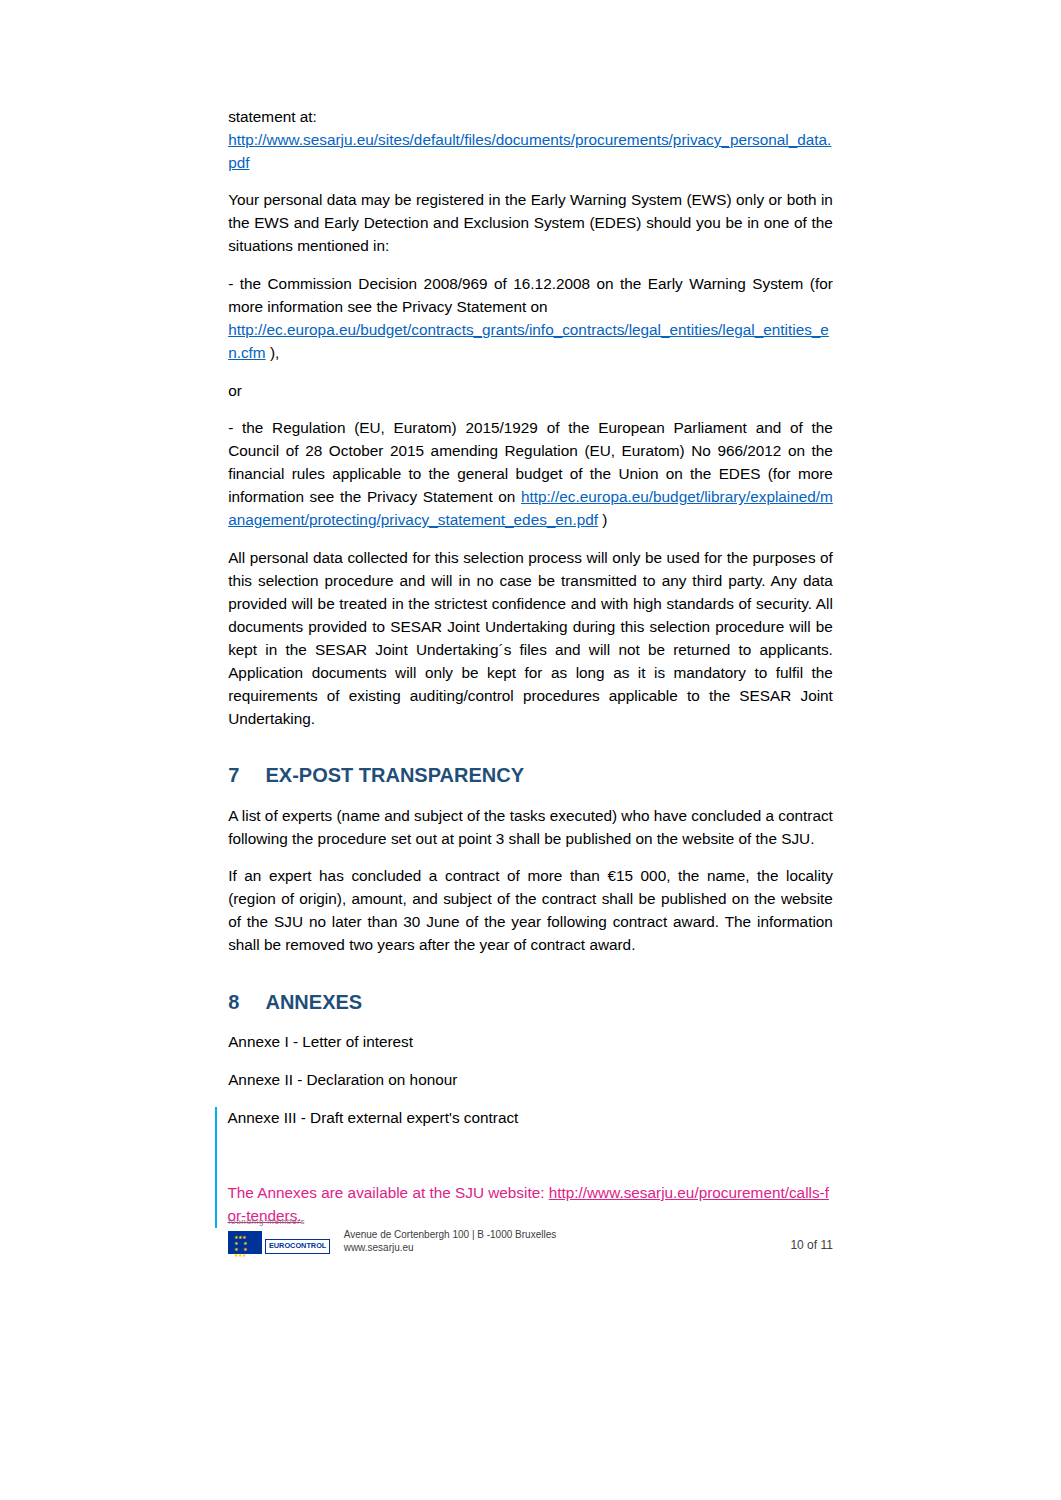statement at:
http://www.sesarju.eu/sites/default/files/documents/procurements/privacy_personal_data.pdf
Your personal data may be registered in the Early Warning System (EWS) only or both in the EWS and Early Detection and Exclusion System (EDES) should you be in one of the situations mentioned in:
- the Commission Decision 2008/969 of 16.12.2008 on the Early Warning System (for more information see the Privacy Statement on
http://ec.europa.eu/budget/contracts_grants/info_contracts/legal_entities/legal_entities_en.cfm ),
or
- the Regulation (EU, Euratom) 2015/1929 of the European Parliament and of the Council of 28 October 2015 amending Regulation (EU, Euratom) No 966/2012 on the financial rules applicable to the general budget of the Union on the EDES (for more information see the Privacy Statement on http://ec.europa.eu/budget/library/explained/management/protecting/privacy_statement_edes_en.pdf )
All personal data collected for this selection process will only be used for the purposes of this selection procedure and will in no case be transmitted to any third party. Any data provided will be treated in the strictest confidence and with high standards of security. All documents provided to SESAR Joint Undertaking during this selection procedure will be kept in the SESAR Joint Undertaking´s files and will not be returned to applicants. Application documents will only be kept for as long as it is mandatory to fulfil the requirements of existing auditing/control procedures applicable to the SESAR Joint Undertaking.
7 EX-POST TRANSPARENCY
A list of experts (name and subject of the tasks executed) who have concluded a contract following the procedure set out at point 3 shall be published on the website of the SJU.
If an expert has concluded a contract of more than €15 000, the name, the locality (region of origin), amount, and subject of the contract shall be published on the website of the SJU no later than 30 June of the year following contract award. The information shall be removed two years after the year of contract award.
8 ANNEXES
Annexe I - Letter of interest
Annexe II - Declaration on honour
Annexe III - Draft external expert's contract
The Annexes are available at the SJU website: http://www.sesarju.eu/procurement/calls-for-tenders.
founding members
EUROCONTROL
Avenue de Cortenbergh 100 | B -1000 Bruxelles
www.sesarju.eu
10 of 11